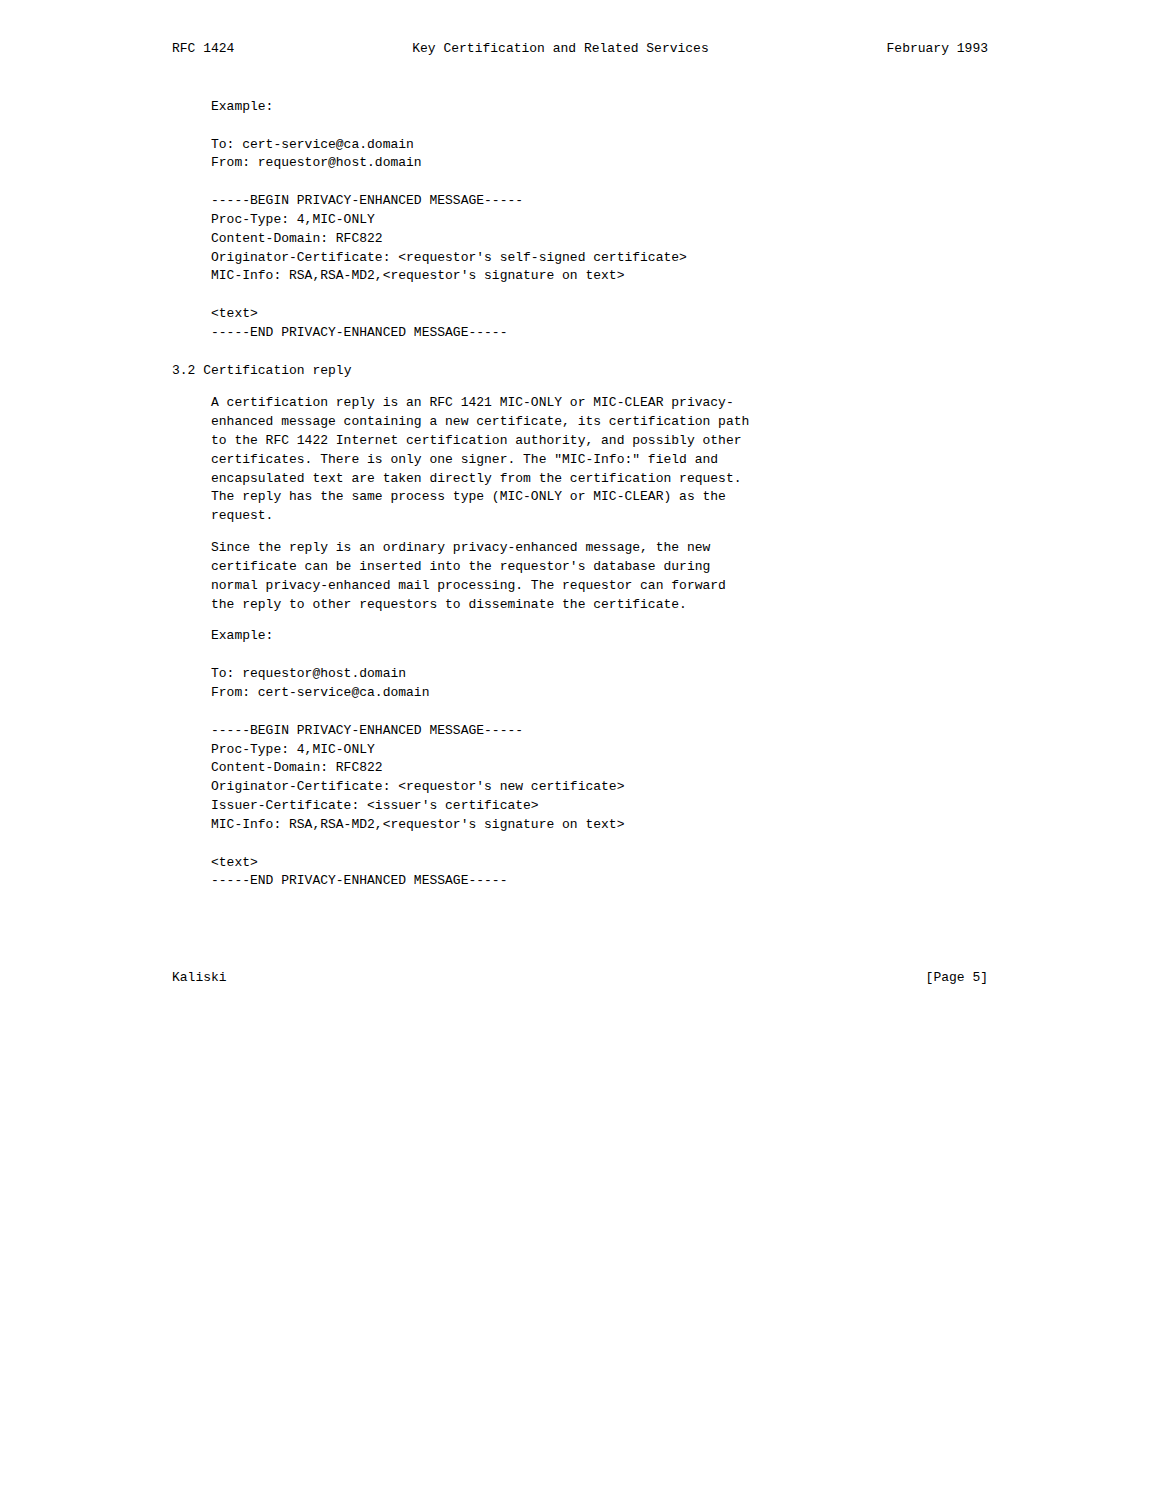RFC 1424 Key Certification and Related Services February 1993
Example:

To: cert-service@ca.domain
From: requestor@host.domain

-----BEGIN PRIVACY-ENHANCED MESSAGE-----
Proc-Type: 4,MIC-ONLY
Content-Domain: RFC822
Originator-Certificate: <requestor's self-signed certificate>
MIC-Info: RSA,RSA-MD2,<requestor's signature on text>

<text>
-----END PRIVACY-ENHANCED MESSAGE-----
3.2 Certification reply
A certification reply is an RFC 1421 MIC-ONLY or MIC-CLEAR privacy-
enhanced message containing a new certificate, its certification path
to the RFC 1422 Internet certification authority, and possibly other
certificates. There is only one signer. The "MIC-Info:" field and
encapsulated text are taken directly from the certification request.
The reply has the same process type (MIC-ONLY or MIC-CLEAR) as the
request.
Since the reply is an ordinary privacy-enhanced message, the new
certificate can be inserted into the requestor's database during
normal privacy-enhanced mail processing. The requestor can forward
the reply to other requestors to disseminate the certificate.
Example:

To: requestor@host.domain
From: cert-service@ca.domain

-----BEGIN PRIVACY-ENHANCED MESSAGE-----
Proc-Type: 4,MIC-ONLY
Content-Domain: RFC822
Originator-Certificate: <requestor's new certificate>
Issuer-Certificate: <issuer's certificate>
MIC-Info: RSA,RSA-MD2,<requestor's signature on text>

<text>
-----END PRIVACY-ENHANCED MESSAGE-----
Kaliski [Page 5]